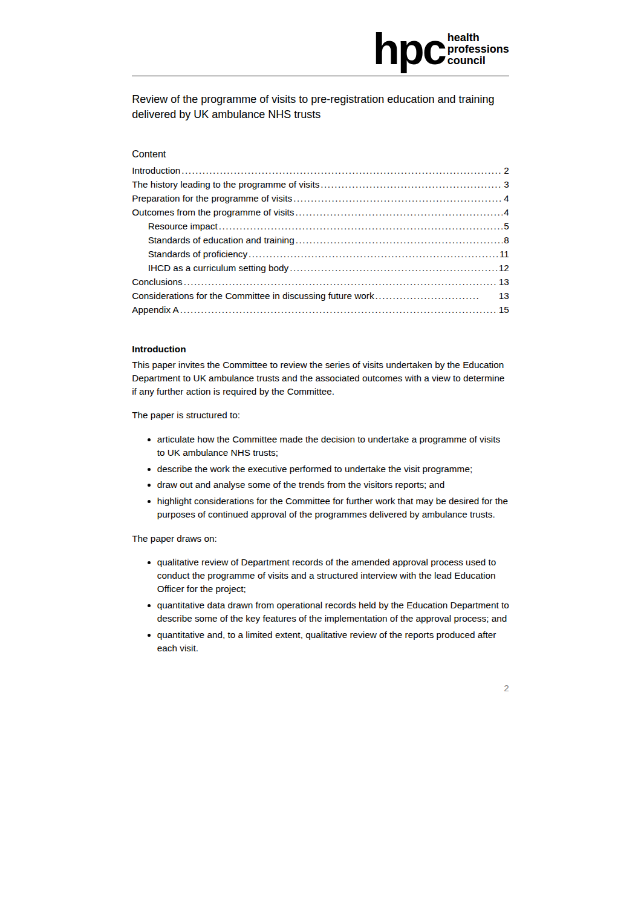hpc health
professions
council
Review of the programme of visits to pre-registration education and training delivered by UK ambulance NHS trusts
Content
Introduction.......................................................................................................... 2
The history leading to the programme of visits..................................................... 3
Preparation for the programme of visits............................................................... 4
Outcomes from the programme of visits.............................................................. 4
Resource impact................................................................................................ 5
Standards of education and training.............................................................. 8
Standards of proficiency................................................................................ 11
IHCD as a curriculum setting body................................................................. 12
Conclusions......................................................................................................... 13
Considerations for the Committee in discussing future work.............................. 13
Appendix A.......................................................................................................... 15
Introduction
This paper invites the Committee to review the series of visits undertaken by the Education Department to UK ambulance trusts and the associated outcomes with a view to determine if any further action is required by the Committee.
The paper is structured to:
articulate how the Committee made the decision to undertake a programme of visits to UK ambulance NHS trusts;
describe the work the executive performed to undertake the visit programme;
draw out and analyse some of the trends from the visitors reports; and
highlight considerations for the Committee for further work that may be desired for the purposes of continued approval of the programmes delivered by ambulance trusts.
The paper draws on:
qualitative review of Department records of the amended approval process used to conduct the programme of visits and a structured interview with the lead Education Officer for the project;
quantitative data drawn from operational records held by the Education Department to describe some of the key features of the implementation of the approval process; and
quantitative and, to a limited extent, qualitative review of the reports produced after each visit.
2